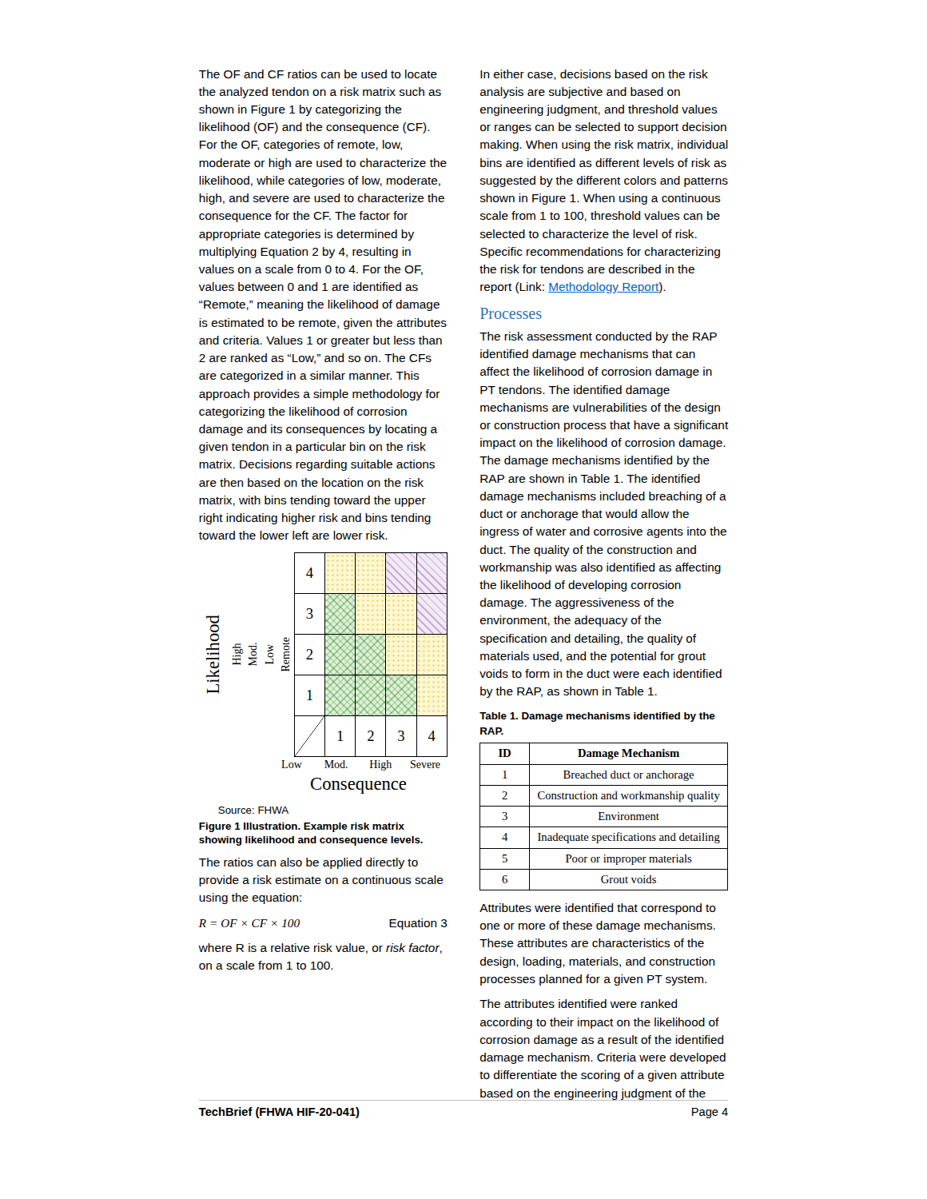The OF and CF ratios can be used to locate the analyzed tendon on a risk matrix such as shown in Figure 1 by categorizing the likelihood (OF) and the consequence (CF). For the OF, categories of remote, low, moderate or high are used to characterize the likelihood, while categories of low, moderate, high, and severe are used to characterize the consequence for the CF. The factor for appropriate categories is determined by multiplying Equation 2 by 4, resulting in values on a scale from 0 to 4. For the OF, values between 0 and 1 are identified as “Remote,” meaning the likelihood of damage is estimated to be remote, given the attributes and criteria. Values 1 or greater but less than 2 are ranked as “Low,” and so on. The CFs are categorized in a similar manner. This approach provides a simple methodology for categorizing the likelihood of corrosion damage and its consequences by locating a given tendon in a particular bin on the risk matrix. Decisions regarding suitable actions are then based on the location on the risk matrix, with bins tending toward the upper right indicating higher risk and bins tending toward the lower left are lower risk.
Likelihood
High Mod. Low Remote
| 4 | | | | |
| 3 | | | | |
| 2 | | | | |
| 1 | | | | |
| | 1 | 2 | 3 | 4 |
Low Mod. High Severe
Consequence
Source: FHWA
Figure 1 Illustration. Example risk matrix showing likelihood and consequence levels.
The ratios can also be applied directly to provide a risk estimate on a continuous scale using the equation:
R = OF × CF × 100 Equation 3
where R is a relative risk value, or risk factor, on a scale from 1 to 100.
In either case, decisions based on the risk analysis are subjective and based on engineering judgment, and threshold values or ranges can be selected to support decision making. When using the risk matrix, individual bins are identified as different levels of risk as suggested by the different colors and patterns shown in Figure 1. When using a continuous scale from 1 to 100, threshold values can be selected to characterize the level of risk. Specific recommendations for characterizing the risk for tendons are described in the report (Link: Methodology Report).
Processes
The risk assessment conducted by the RAP identified damage mechanisms that can affect the likelihood of corrosion damage in PT tendons. The identified damage mechanisms are vulnerabilities of the design or construction process that have a significant impact on the likelihood of corrosion damage. The damage mechanisms identified by the RAP are shown in Table 1. The identified damage mechanisms included breaching of a duct or anchorage that would allow the ingress of water and corrosive agents into the duct. The quality of the construction and workmanship was also identified as affecting the likelihood of developing corrosion damage. The aggressiveness of the environment, the adequacy of the specification and detailing, the quality of materials used, and the potential for grout voids to form in the duct were each identified by the RAP, as shown in Table 1.
Table 1. Damage mechanisms identified by the RAP.
| ID | Damage Mechanism |
| --- | --- |
| 1 | Breached duct or anchorage |
| 2 | Construction and workmanship quality |
| 3 | Environment |
| 4 | Inadequate specifications and detailing |
| 5 | Poor or improper materials |
| 6 | Grout voids |
Attributes were identified that correspond to one or more of these damage mechanisms. These attributes are characteristics of the design, loading, materials, and construction processes planned for a given PT system.
The attributes identified were ranked according to their impact on the likelihood of corrosion damage as a result of the identified damage mechanism. Criteria were developed to differentiate the scoring of a given attribute based on the engineering judgment of the
TechBrief (FHWA HIF-20-041) Page 4